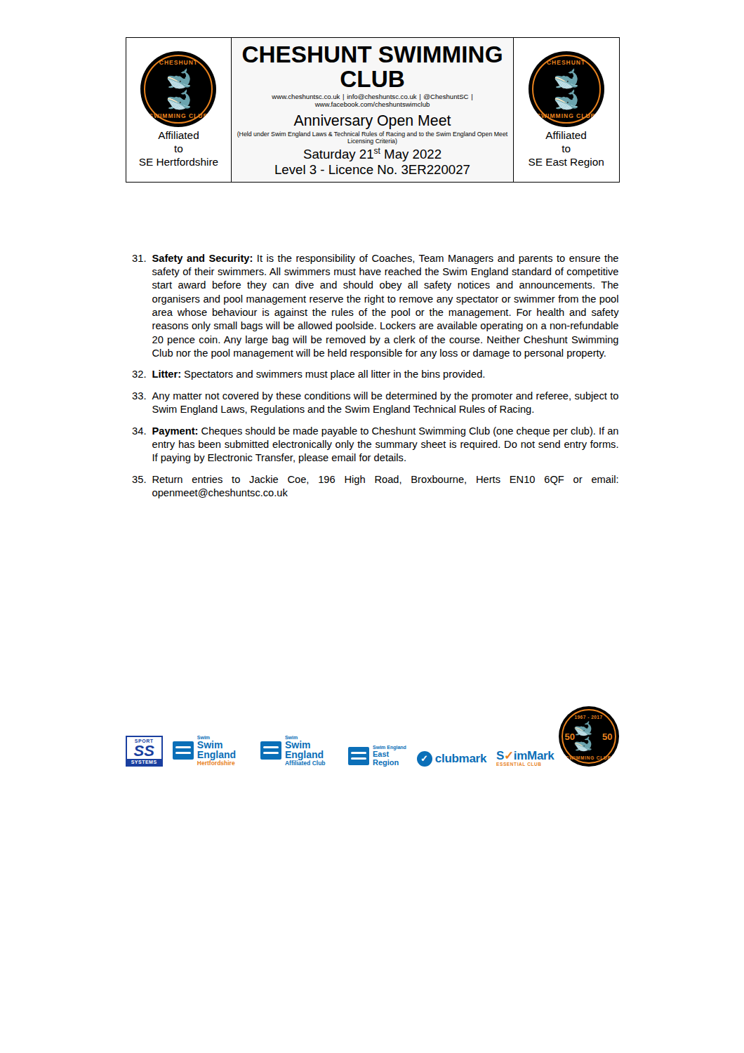CHESHUNT
🐋🐋
SWIMMING CLUB
Affiliated
to
SE Hertfordshire
CHESHUNT SWIMMING CLUB
www.cheshuntsc.co.uk | info@cheshuntsc.co.uk | @CheshuntSC | www.facebook.com/cheshuntswimclub
Anniversary Open Meet
(Held under Swim England Laws & Technical Rules of Racing and to the Swim England Open Meet Licensing Criteria)
Saturday 21st May 2022
Level 3 - Licence No. 3ER220027
CHESHUNT
🐋🐋
SWIMMING CLUB
Affiliated
to
SE East Region
Safety and Security: It is the responsibility of Coaches, Team Managers and parents to ensure the safety of their swimmers. All swimmers must have reached the Swim England standard of competitive start award before they can dive and should obey all safety notices and announcements. The organisers and pool management reserve the right to remove any spectator or swimmer from the pool area whose behaviour is against the rules of the pool or the management. For health and safety reasons only small bags will be allowed poolside. Lockers are available operating on a non-refundable 20 pence coin. Any large bag will be removed by a clerk of the course. Neither Cheshunt Swimming Club nor the pool management will be held responsible for any loss or damage to personal property.
Litter: Spectators and swimmers must place all litter in the bins provided.
Any matter not covered by these conditions will be determined by the promoter and referee, subject to Swim England Laws, Regulations and the Swim England Technical Rules of Racing.
Payment: Cheques should be made payable to Cheshunt Swimming Club (one cheque per club). If an entry has been submitted electronically only the summary sheet is required. Do not send entry forms. If paying by Electronic Transfer, please email for details.
Return entries to Jackie Coe, 196 High Road, Broxbourne, Herts EN10 6QF or email: openmeet@cheshuntsc.co.uk
SPORT
SS
SYSTEMS
Swim
Swim England
Hertfordshire
Swim
Swim England
Affiliated Club
Swim England
East Region
✓
clubmark
S✓imMark
ESSENTIAL CLUB
1967 - 2017
50
50
🐋🐋
SWIMMING CLUB